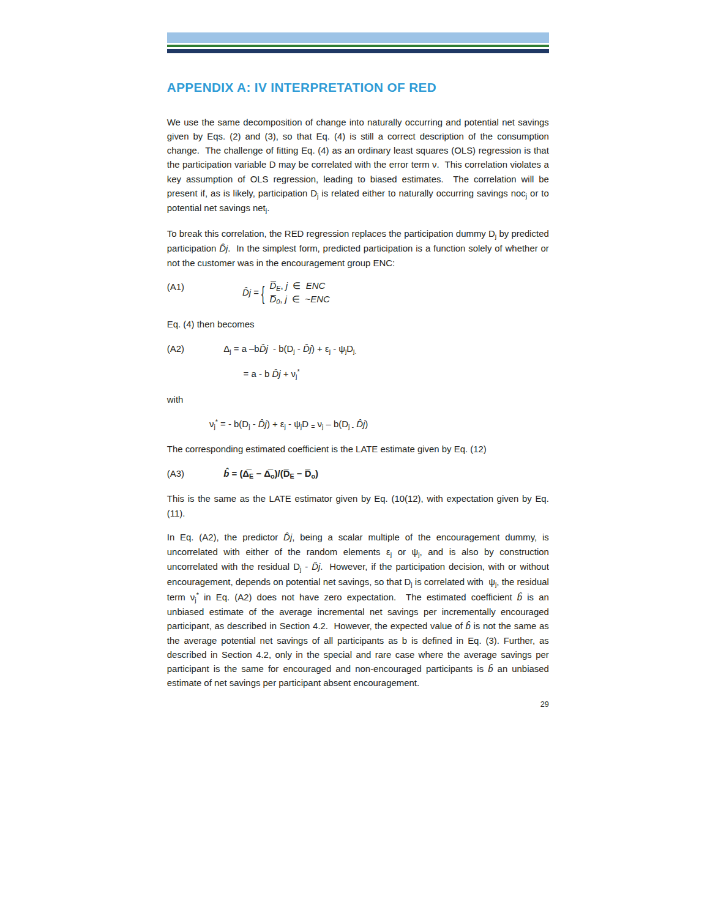APPENDIX A: IV INTERPRETATION OF RED
We use the same decomposition of change into naturally occurring and potential net savings given by Eqs. (2) and (3), so that Eq. (4) is still a correct description of the consumption change. The challenge of fitting Eq. (4) as an ordinary least squares (OLS) regression is that the participation variable D may be correlated with the error term ν. This correlation violates a key assumption of OLS regression, leading to biased estimates. The correlation will be present if, as is likely, participation Dj is related either to naturally occurring savings nocj or to potential net savings netj.
To break this correlation, the RED regression replaces the participation dummy Dj by predicted participation D̂j. In the simplest form, predicted participation is a function solely of whether or not the customer was in the encouragement group ENC:
(A1) D̂j = { D̅E, j ∈ ENC D̅0, j ∈ ~ENC
Eq. (4) then becomes
(A2) Δj = a –bD̂j - b(Dj - D̂j) + εj - ψjDj.
= a - b D̂j + νj*
with
νj* = - b(Dj - D̂j) + εj - ψjD = νj – b(Dj - D̂j)
The corresponding estimated coefficient is the LATE estimate given by Eq. (12)
(A3) b̂ = (Δ̅E − Δ̅o)/(D̅E − D̅o)
This is the same as the LATE estimator given by Eq. (10(12), with expectation given by Eq. (11).
In Eq. (A2), the predictor D̂j, being a scalar multiple of the encouragement dummy, is uncorrelated with either of the random elements εj or ψj, and is also by construction uncorrelated with the residual Dj - D̂j. However, if the participation decision, with or without encouragement, depends on potential net savings, so that Dj is correlated with ψj, the residual term νj* in Eq. (A2) does not have zero expectation. The estimated coefficient b̂ is an unbiased estimate of the average incremental net savings per incrementally encouraged participant, as described in Section 4.2. However, the expected value of b̂ is not the same as the average potential net savings of all participants as b is defined in Eq. (3). Further, as described in Section 4.2, only in the special and rare case where the average savings per participant is the same for encouraged and non-encouraged participants is b̂ an unbiased estimate of net savings per participant absent encouragement.
29